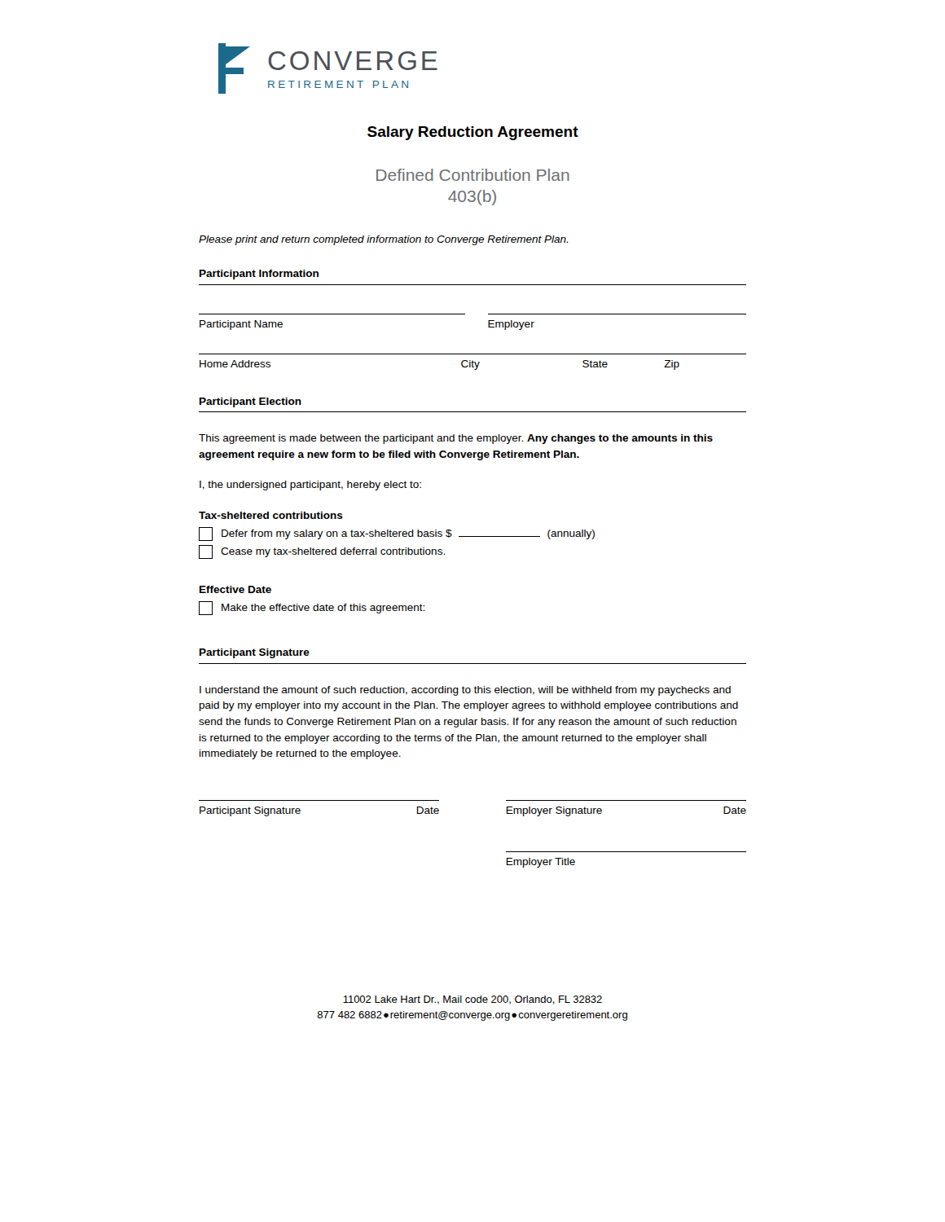CONVERGE
RETIREMENT PLAN
Salary Reduction Agreement
Defined Contribution Plan
403(b)
Please print and return completed information to Converge Retirement Plan.
Participant Information
Participant Name
Employer
Home Address City State Zip
Participant Election
This agreement is made between the participant and the employer. Any changes to the amounts in this agreement require a new form to be filed with Converge Retirement Plan.
I, the undersigned participant, hereby elect to:
Tax-sheltered contributions
Defer from my salary on a tax-sheltered basis $ (annually)
Cease my tax-sheltered deferral contributions.
Effective Date
Make the effective date of this agreement:
Participant Signature
I understand the amount of such reduction, according to this election, will be withheld from my paychecks and paid by my employer into my account in the Plan. The employer agrees to withhold employee contributions and send the funds to Converge Retirement Plan on a regular basis. If for any reason the amount of such reduction is returned to the employer according to the terms of the Plan, the amount returned to the employer shall immediately be returned to the employee.
Participant Signature Date
Employer Signature Date
Employer Title
11002 Lake Hart Dr., Mail code 200, Orlando, FL 32832
877 482 6882●retirement@converge.org●convergeretirement.org